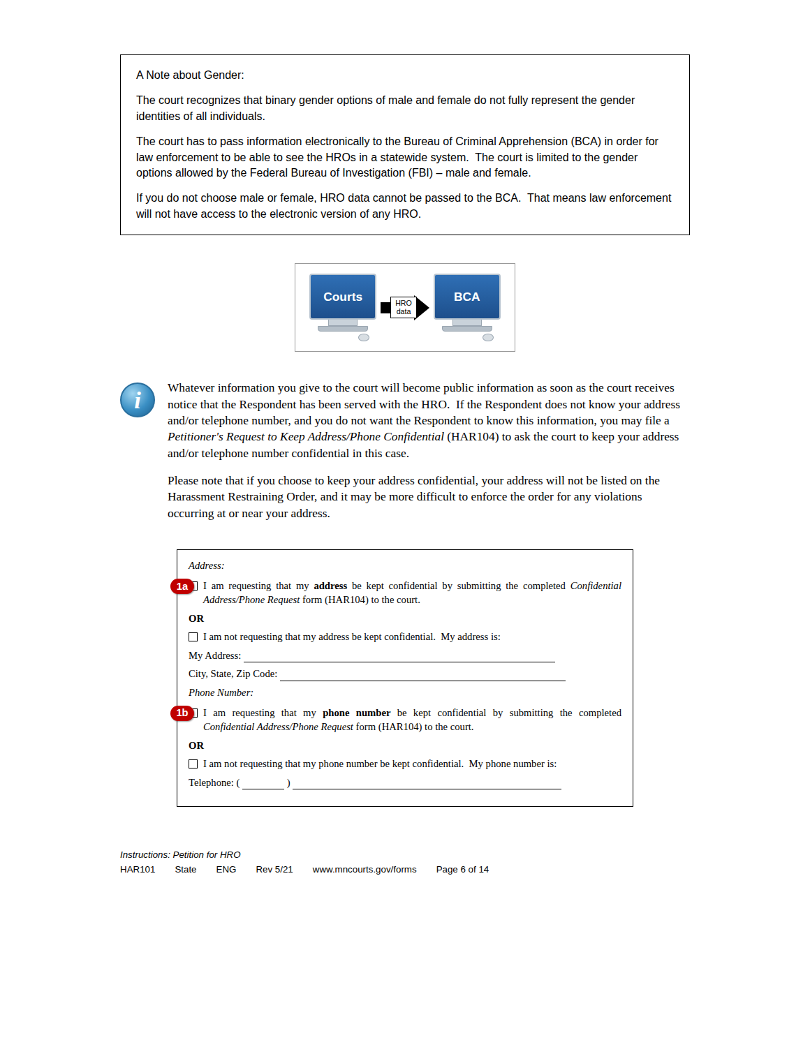A Note about Gender:
The court recognizes that binary gender options of male and female do not fully represent the gender identities of all individuals.
The court has to pass information electronically to the Bureau of Criminal Apprehension (BCA) in order for law enforcement to be able to see the HROs in a statewide system. The court is limited to the gender options allowed by the Federal Bureau of Investigation (FBI) – male and female.
If you do not choose male or female, HRO data cannot be passed to the BCA. That means law enforcement will not have access to the electronic version of any HRO.
Courts
HRO
data
BCA
i
Whatever information you give to the court will become public information as soon as the court receives notice that the Respondent has been served with the HRO. If the Respondent does not know your address and/or telephone number, and you do not want the Respondent to know this information, you may file a Petitioner's Request to Keep Address/Phone Confidential (HAR104) to ask the court to keep your address and/or telephone number confidential in this case.
Please note that if you choose to keep your address confidential, your address will not be listed on the Harassment Restraining Order, and it may be more difficult to enforce the order for any violations occurring at or near your address.
Address:
1a
I am requesting that my address be kept confidential by submitting the completed Confidential Address/Phone Request form (HAR104) to the court.
OR
I am not requesting that my address be kept confidential. My address is:
My Address:
City, State, Zip Code:
Phone Number:
1b
I am requesting that my phone number be kept confidential by submitting the completed Confidential Address/Phone Request form (HAR104) to the court.
OR
I am not requesting that my phone number be kept confidential. My phone number is:
Telephone: ( )
Instructions: Petition for HRO
HAR101 State ENG Rev 5/21 www.mncourts.gov/forms Page 6 of 14